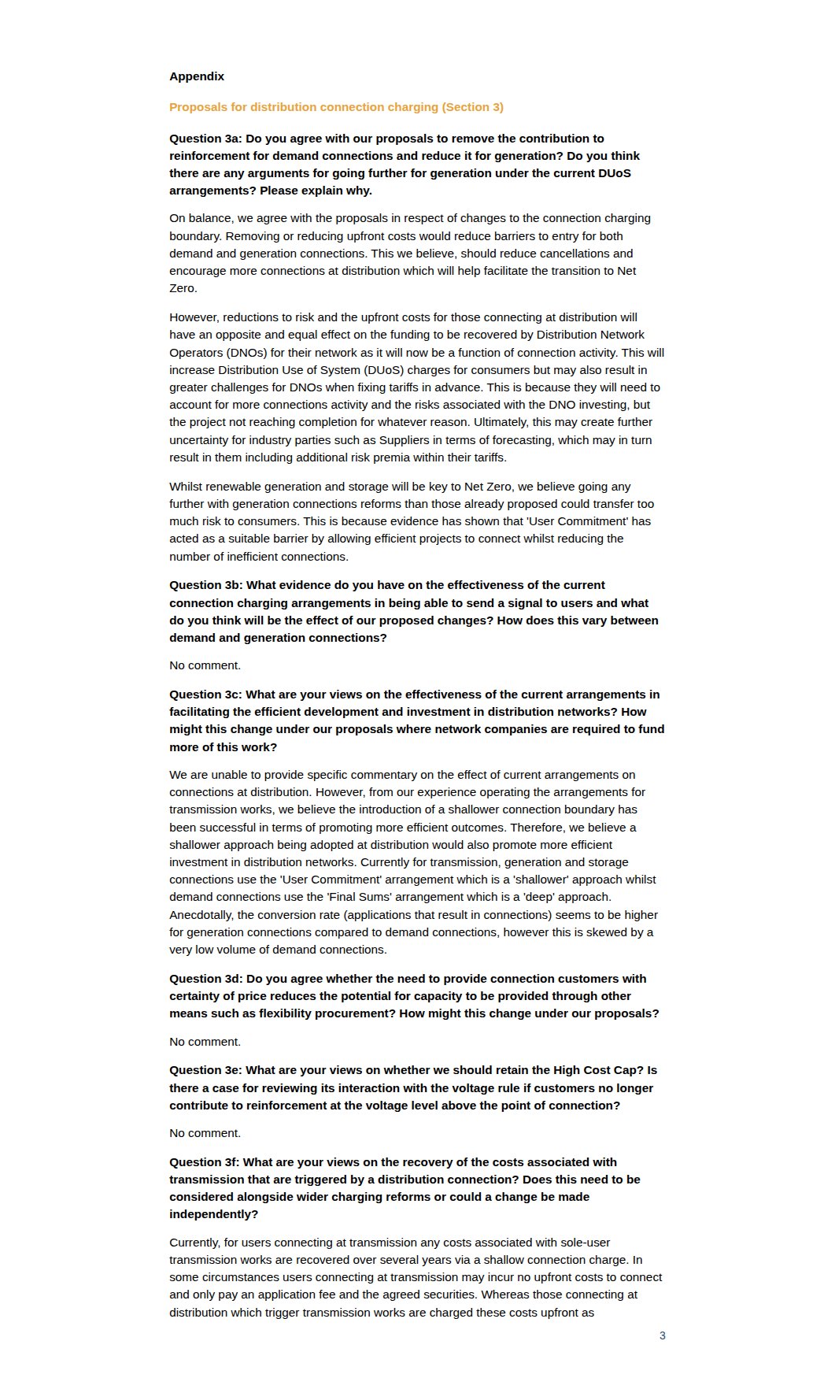Appendix
Proposals for distribution connection charging (Section 3)
Question 3a: Do you agree with our proposals to remove the contribution to reinforcement for demand connections and reduce it for generation? Do you think there are any arguments for going further for generation under the current DUoS arrangements? Please explain why.
On balance, we agree with the proposals in respect of changes to the connection charging boundary. Removing or reducing upfront costs would reduce barriers to entry for both demand and generation connections. This we believe, should reduce cancellations and encourage more connections at distribution which will help facilitate the transition to Net Zero.
However, reductions to risk and the upfront costs for those connecting at distribution will have an opposite and equal effect on the funding to be recovered by Distribution Network Operators (DNOs) for their network as it will now be a function of connection activity. This will increase Distribution Use of System (DUoS) charges for consumers but may also result in greater challenges for DNOs when fixing tariffs in advance. This is because they will need to account for more connections activity and the risks associated with the DNO investing, but the project not reaching completion for whatever reason. Ultimately, this may create further uncertainty for industry parties such as Suppliers in terms of forecasting, which may in turn result in them including additional risk premia within their tariffs.
Whilst renewable generation and storage will be key to Net Zero, we believe going any further with generation connections reforms than those already proposed could transfer too much risk to consumers. This is because evidence has shown that 'User Commitment' has acted as a suitable barrier by allowing efficient projects to connect whilst reducing the number of inefficient connections.
Question 3b: What evidence do you have on the effectiveness of the current connection charging arrangements in being able to send a signal to users and what do you think will be the effect of our proposed changes? How does this vary between demand and generation connections?
No comment.
Question 3c: What are your views on the effectiveness of the current arrangements in facilitating the efficient development and investment in distribution networks? How might this change under our proposals where network companies are required to fund more of this work?
We are unable to provide specific commentary on the effect of current arrangements on connections at distribution. However, from our experience operating the arrangements for transmission works, we believe the introduction of a shallower connection boundary has been successful in terms of promoting more efficient outcomes. Therefore, we believe a shallower approach being adopted at distribution would also promote more efficient investment in distribution networks. Currently for transmission, generation and storage connections use the 'User Commitment' arrangement which is a 'shallower' approach whilst demand connections use the 'Final Sums' arrangement which is a 'deep' approach. Anecdotally, the conversion rate (applications that result in connections) seems to be higher for generation connections compared to demand connections, however this is skewed by a very low volume of demand connections.
Question 3d: Do you agree whether the need to provide connection customers with certainty of price reduces the potential for capacity to be provided through other means such as flexibility procurement? How might this change under our proposals?
No comment.
Question 3e: What are your views on whether we should retain the High Cost Cap? Is there a case for reviewing its interaction with the voltage rule if customers no longer contribute to reinforcement at the voltage level above the point of connection?
No comment.
Question 3f: What are your views on the recovery of the costs associated with transmission that are triggered by a distribution connection? Does this need to be considered alongside wider charging reforms or could a change be made independently?
Currently, for users connecting at transmission any costs associated with sole-user transmission works are recovered over several years via a shallow connection charge. In some circumstances users connecting at transmission may incur no upfront costs to connect and only pay an application fee and the agreed securities. Whereas those connecting at distribution which trigger transmission works are charged these costs upfront as
3